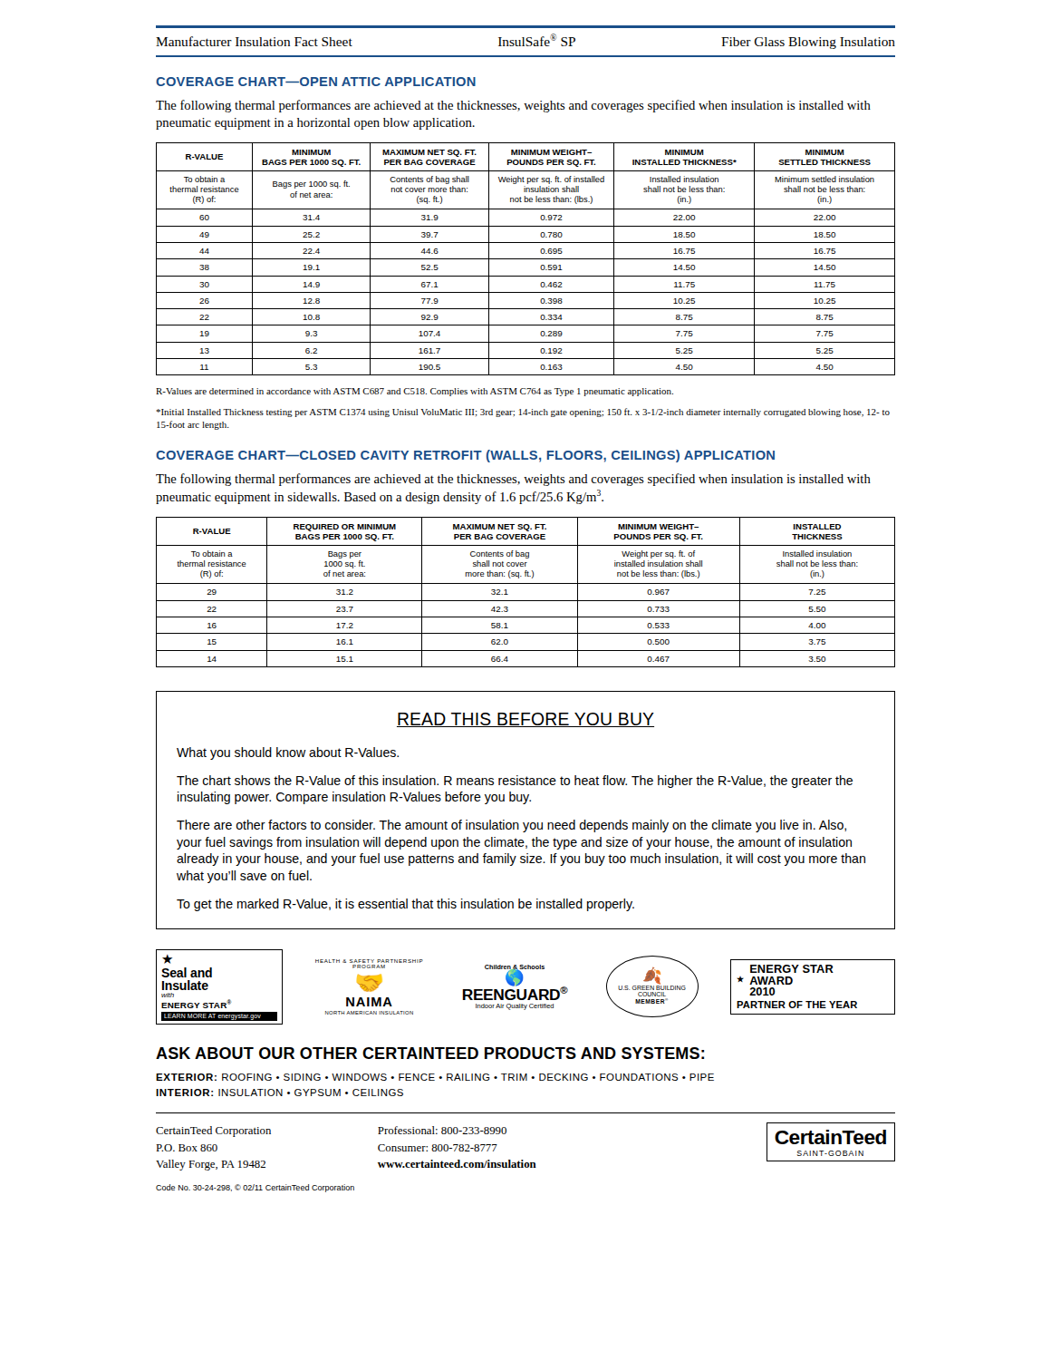Manufacturer Insulation Fact Sheet
InsulSafe® SP
Fiber Glass Blowing Insulation
Coverage Chart—Open Attic Application
The following thermal performances are achieved at the thicknesses, weights and coverages specified when insulation is installed with pneumatic equipment in a horizontal open blow application.
| R-Value | Minimum Bags per 1000 sq. ft. | Maximum Net Sq. Ft. per Bag Coverage | Minimum Weight– Pounds per Sq. Ft. | Minimum Installed Thickness* | Minimum Settled Thickness |
| --- | --- | --- | --- | --- | --- |
| To obtain a thermal resistance (R) of: | Bags per 1000 sq. ft. of net area: | Contents of bag shall not cover more than: (sq. ft.) | Weight per sq. ft. of installed insulation shall not be less than: (lbs.) | Installed insulation shall not be less than: (in.) | Minimum settled insulation shall not be less than: (in.) |
| 60 | 31.4 | 31.9 | 0.972 | 22.00 | 22.00 |
| 49 | 25.2 | 39.7 | 0.780 | 18.50 | 18.50 |
| 44 | 22.4 | 44.6 | 0.695 | 16.75 | 16.75 |
| 38 | 19.1 | 52.5 | 0.591 | 14.50 | 14.50 |
| 30 | 14.9 | 67.1 | 0.462 | 11.75 | 11.75 |
| 26 | 12.8 | 77.9 | 0.398 | 10.25 | 10.25 |
| 22 | 10.8 | 92.9 | 0.334 | 8.75 | 8.75 |
| 19 | 9.3 | 107.4 | 0.289 | 7.75 | 7.75 |
| 13 | 6.2 | 161.7 | 0.192 | 5.25 | 5.25 |
| 11 | 5.3 | 190.5 | 0.163 | 4.50 | 4.50 |
R-Values are determined in accordance with ASTM C687 and C518. Complies with ASTM C764 as Type 1 pneumatic application.
*Initial Installed Thickness testing per ASTM C1374 using Unisul VoluMatic III; 3rd gear; 14-inch gate opening; 150 ft. x 3-1/2-inch diameter internally corrugated blowing hose, 12- to 15-foot arc length.
Coverage Chart—Closed Cavity Retrofit (Walls, Floors, Ceilings) Application
The following thermal performances are achieved at the thicknesses, weights and coverages specified when insulation is installed with pneumatic equipment in sidewalls. Based on a design density of 1.6 pcf/25.6 Kg/m3.
| R-Value | Required or Minimum Bags per 1000 sq. ft. | Maximum Net Sq. Ft. per Bag Coverage | Minimum Weight– Pounds per Sq. Ft. | Installed Thickness |
| --- | --- | --- | --- | --- |
| To obtain a thermal resistance (R) of: | Bags per 1000 sq. ft. of net area: | Contents of bag shall not cover more than: (sq. ft.) | Weight per sq. ft. of installed insulation shall not be less than: (lbs.) | Installed insulation shall not be less than: (in.) |
| 29 | 31.2 | 32.1 | 0.967 | 7.25 |
| 22 | 23.7 | 42.3 | 0.733 | 5.50 |
| 16 | 17.2 | 58.1 | 0.533 | 4.00 |
| 15 | 16.1 | 62.0 | 0.500 | 3.75 |
| 14 | 15.1 | 66.4 | 0.467 | 3.50 |
READ THIS BEFORE YOU BUY
What you should know about R-Values.
The chart shows the R-Value of this insulation. R means resistance to heat flow. The higher the R-Value, the greater the insulating power. Compare insulation R-Values before you buy.
There are other factors to consider. The amount of insulation you need depends mainly on the climate you live in. Also, your fuel savings from insulation will depend upon the climate, the type and size of your house, the amount of insulation already in your house, and your fuel use patterns and family size. If you buy too much insulation, it will cost you more than what you’ll save on fuel.
To get the marked R-Value, it is essential that this insulation be installed properly.
★
Seal and
Insulate
with
ENERGY STAR®
LEARN MORE AT energystar.gov
HEALTH & SAFETY PARTNERSHIP PROGRAM
🤝
NAIMA
NORTH AMERICAN INSULATION
Children & Schools
🌎REENGUARD®
Indoor Air Quality Certified
🍂
U.S. GREEN BUILDING COUNCIL
MEMBER®
★
ENERGY STAR
AWARD
2010
PARTNER OF THE YEAR
ASK ABOUT OUR OTHER CERTAINTEED PRODUCTS AND SYSTEMS:
EXTERIOR: ROOFING • SIDING • WINDOWS • FENCE • RAILING • TRIM • DECKING • FOUNDATIONS • PIPE
INTERIOR: INSULATION • GYPSUM • CEILINGS
CertainTeed Corporation
P.O. Box 860
Valley Forge, PA 19482
Professional: 800-233-8990
Consumer: 800-782-8777
www.certainteed.com/insulation
CertainTeed
SAINT-GOBAIN
Code No. 30-24-298, © 02/11 CertainTeed Corporation